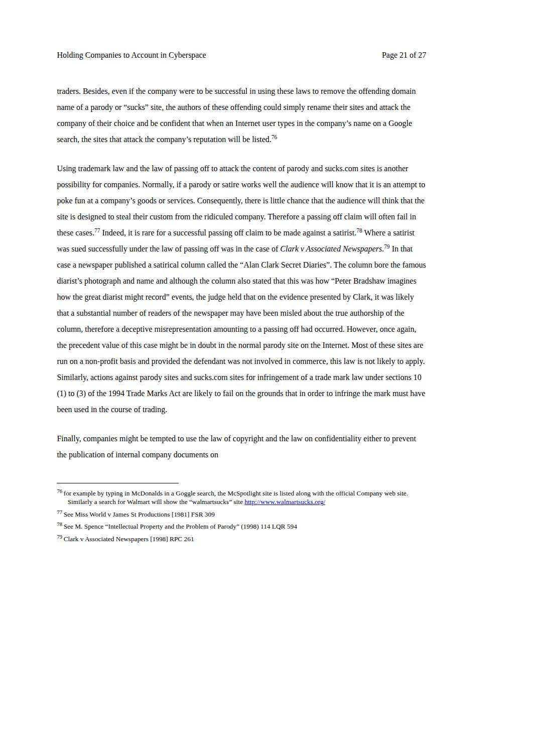Holding Companies to Account in Cyberspace Page 21 of 27
traders. Besides, even if the company were to be successful in using these laws to remove the offending domain name of a parody or “sucks” site, the authors of these offending could simply rename their sites and attack the company of their choice and be confident that when an Internet user types in the company’s name on a Google search, the sites that attack the company’s reputation will be listed.76
Using trademark law and the law of passing off to attack the content of parody and sucks.com sites is another possibility for companies. Normally, if a parody or satire works well the audience will know that it is an attempt to poke fun at a company’s goods or services. Consequently, there is little chance that the audience will think that the site is designed to steal their custom from the ridiculed company. Therefore a passing off claim will often fail in these cases.77 Indeed, it is rare for a successful passing off claim to be made against a satirist.78 Where a satirist was sued successfully under the law of passing off was in the case of Clark v Associated Newspapers.79 In that case a newspaper published a satirical column called the “Alan Clark Secret Diaries”. The column bore the famous diarist’s photograph and name and although the column also stated that this was how “Peter Bradshaw imagines how the great diarist might record” events, the judge held that on the evidence presented by Clark, it was likely that a substantial number of readers of the newspaper may have been misled about the true authorship of the column, therefore a deceptive misrepresentation amounting to a passing off had occurred. However, once again, the precedent value of this case might be in doubt in the normal parody site on the Internet. Most of these sites are run on a non-profit basis and provided the defendant was not involved in commerce, this law is not likely to apply. Similarly, actions against parody sites and sucks.com sites for infringement of a trade mark law under sections 10 (1) to (3) of the 1994 Trade Marks Act are likely to fail on the grounds that in order to infringe the mark must have been used in the course of trading.
Finally, companies might be tempted to use the law of copyright and the law on confidentiality either to prevent the publication of internal company documents on
76for example by typing in McDonalds in a Goggle search, the McSpotlight site is listed along with the official Company web site. Similarly a search for Walmart will show the “walmartsucks” site http://www.walmartsucks.org/
77 See Miss World v James St Productions [1981] FSR 309
78 See M. Spence “Intellectual Property and the Problem of Parody” (1998) 114 LQR 594
79 Clark v Associated Newspapers [1998] RPC 261